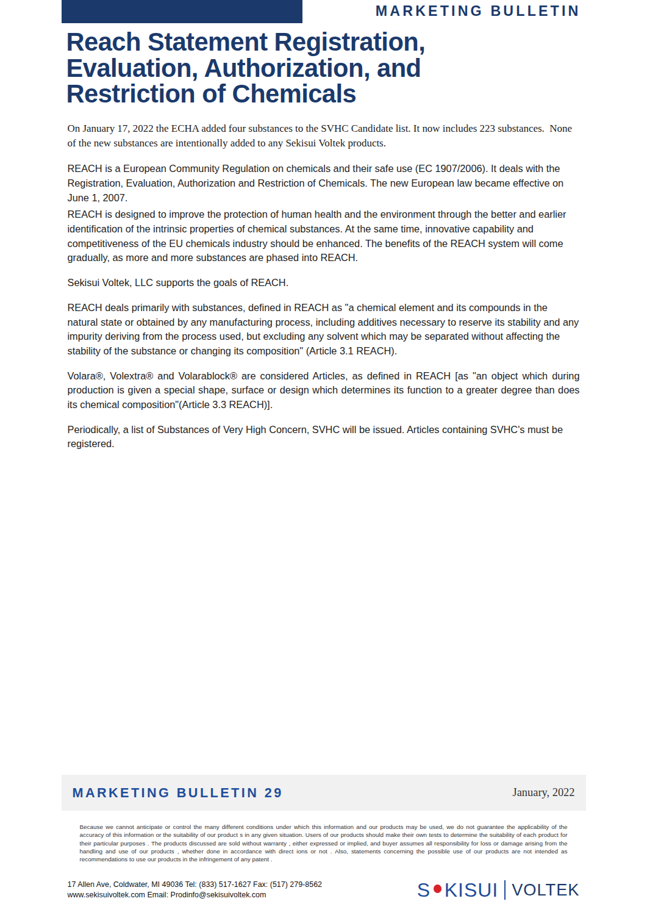Marketing Bulletin
Reach Statement Registration,
Evaluation, Authorization, and
Restriction of Chemicals
On January 17, 2022 the ECHA added four substances to the SVHC Candidate list. It now includes 223 substances. None of the new substances are intentionally added to any Sekisui Voltek products.
REACH is a European Community Regulation on chemicals and their safe use (EC 1907/2006). It deals with the Registration, Evaluation, Authorization and Restriction of Chemicals. The new European law became effective on June 1, 2007.
REACH is designed to improve the protection of human health and the environment through the better and earlier identification of the intrinsic properties of chemical substances. At the same time, innovative capability and competitiveness of the EU chemicals industry should be enhanced. The benefits of the REACH system will come gradually, as more and more substances are phased into REACH.
Sekisui Voltek, LLC supports the goals of REACH.
REACH deals primarily with substances, defined in REACH as "a chemical element and its compounds in the natural state or obtained by any manufacturing process, including additives necessary to reserve its stability and any impurity deriving from the process used, but excluding any solvent which may be separated without affecting the stability of the substance or changing its composition" (Article 3.1 REACH).
Volara®, Volextra® and Volarablock® are considered Articles, as defined in REACH [as "an object which during production is given a special shape, surface or design which determines its function to a greater degree than does its chemical composition"(Article 3.3 REACH)].
Periodically, a list of Substances of Very High Concern, SVHC will be issued. Articles containing SVHC's must be registered.
Marketing Bulletin 29
January, 2022
Because we cannot anticipate or control the many different conditions under which this information and our products may be used, we do not guarantee the applicability of the accuracy of this information or the suitability of our product s in any given situation. Users of our products should make their own tests to determine the suitability of each product for their particular purposes . The products discussed are sold without warranty , either expressed or implied, and buyer assumes all responsibility for loss or damage arising from the handling and use of our products , whether done in accordance with direct ions or not . Also, statements concerning the possible use of our products are not intended as recommendations to use our products in the infringement of any patent .
17 Allen Ave, Coldwater, MI 49036 Tel: (833) 517-1627 Fax: (517) 279-8562
www.sekisuivoltek.com Email: Prodinfo@sekisuivoltek.com
S KISUI VOLTEK